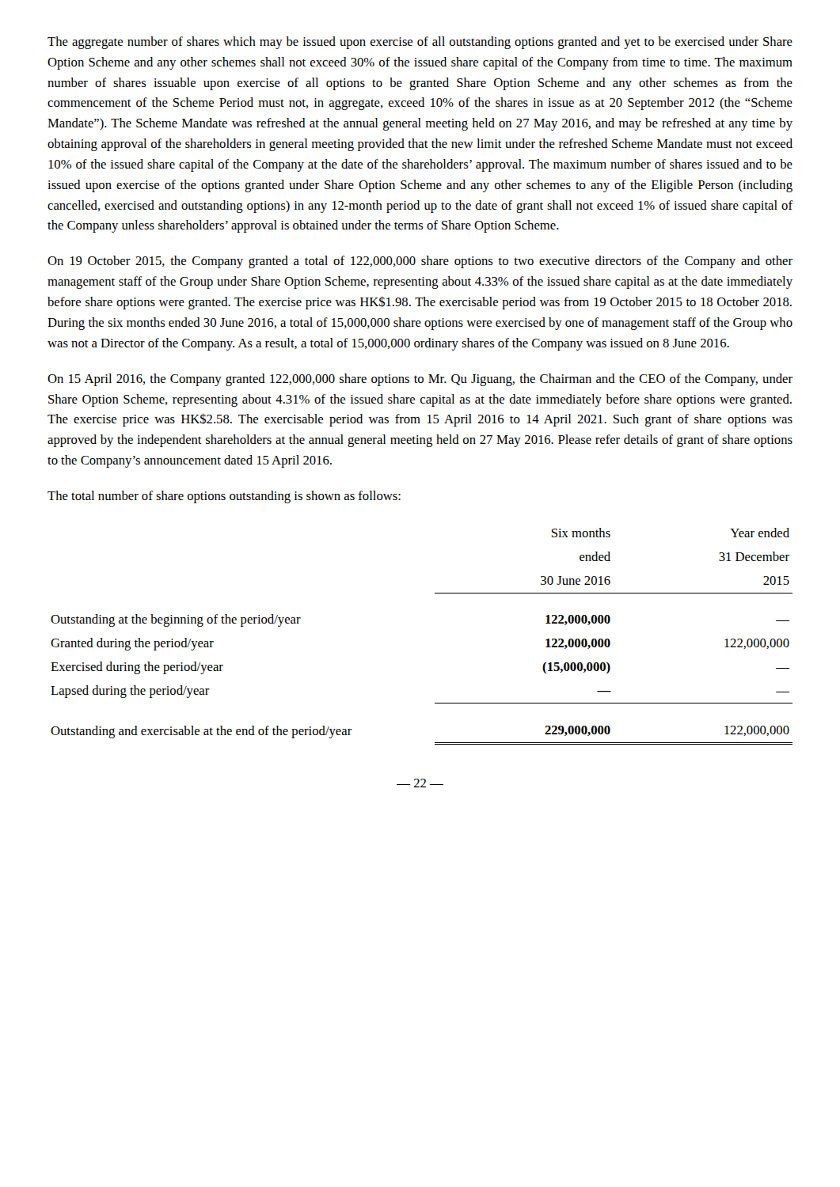The aggregate number of shares which may be issued upon exercise of all outstanding options granted and yet to be exercised under Share Option Scheme and any other schemes shall not exceed 30% of the issued share capital of the Company from time to time. The maximum number of shares issuable upon exercise of all options to be granted Share Option Scheme and any other schemes as from the commencement of the Scheme Period must not, in aggregate, exceed 10% of the shares in issue as at 20 September 2012 (the “Scheme Mandate”). The Scheme Mandate was refreshed at the annual general meeting held on 27 May 2016, and may be refreshed at any time by obtaining approval of the shareholders in general meeting provided that the new limit under the refreshed Scheme Mandate must not exceed 10% of the issued share capital of the Company at the date of the shareholders’ approval. The maximum number of shares issued and to be issued upon exercise of the options granted under Share Option Scheme and any other schemes to any of the Eligible Person (including cancelled, exercised and outstanding options) in any 12-month period up to the date of grant shall not exceed 1% of issued share capital of the Company unless shareholders’ approval is obtained under the terms of Share Option Scheme.
On 19 October 2015, the Company granted a total of 122,000,000 share options to two executive directors of the Company and other management staff of the Group under Share Option Scheme, representing about 4.33% of the issued share capital as at the date immediately before share options were granted. The exercise price was HK$1.98. The exercisable period was from 19 October 2015 to 18 October 2018. During the six months ended 30 June 2016, a total of 15,000,000 share options were exercised by one of management staff of the Group who was not a Director of the Company. As a result, a total of 15,000,000 ordinary shares of the Company was issued on 8 June 2016.
On 15 April 2016, the Company granted 122,000,000 share options to Mr. Qu Jiguang, the Chairman and the CEO of the Company, under Share Option Scheme, representing about 4.31% of the issued share capital as at the date immediately before share options were granted. The exercise price was HK$2.58. The exercisable period was from 15 April 2016 to 14 April 2021. Such grant of share options was approved by the independent shareholders at the annual general meeting held on 27 May 2016. Please refer details of grant of share options to the Company’s announcement dated 15 April 2016.
The total number of share options outstanding is shown as follows:
| | Six months | Year ended |
| --- | --- | --- |
| | ended | 31 December |
| | 30 June 2016 | 2015 |
| Outstanding at the beginning of the period/year | 122,000,000 | — |
| Granted during the period/year | 122,000,000 | 122,000,000 |
| Exercised during the period/year | (15,000,000) | — |
| Lapsed during the period/year | — | — |
| Outstanding and exercisable at the end of the period/year | 229,000,000 | 122,000,000 |
— 22 —